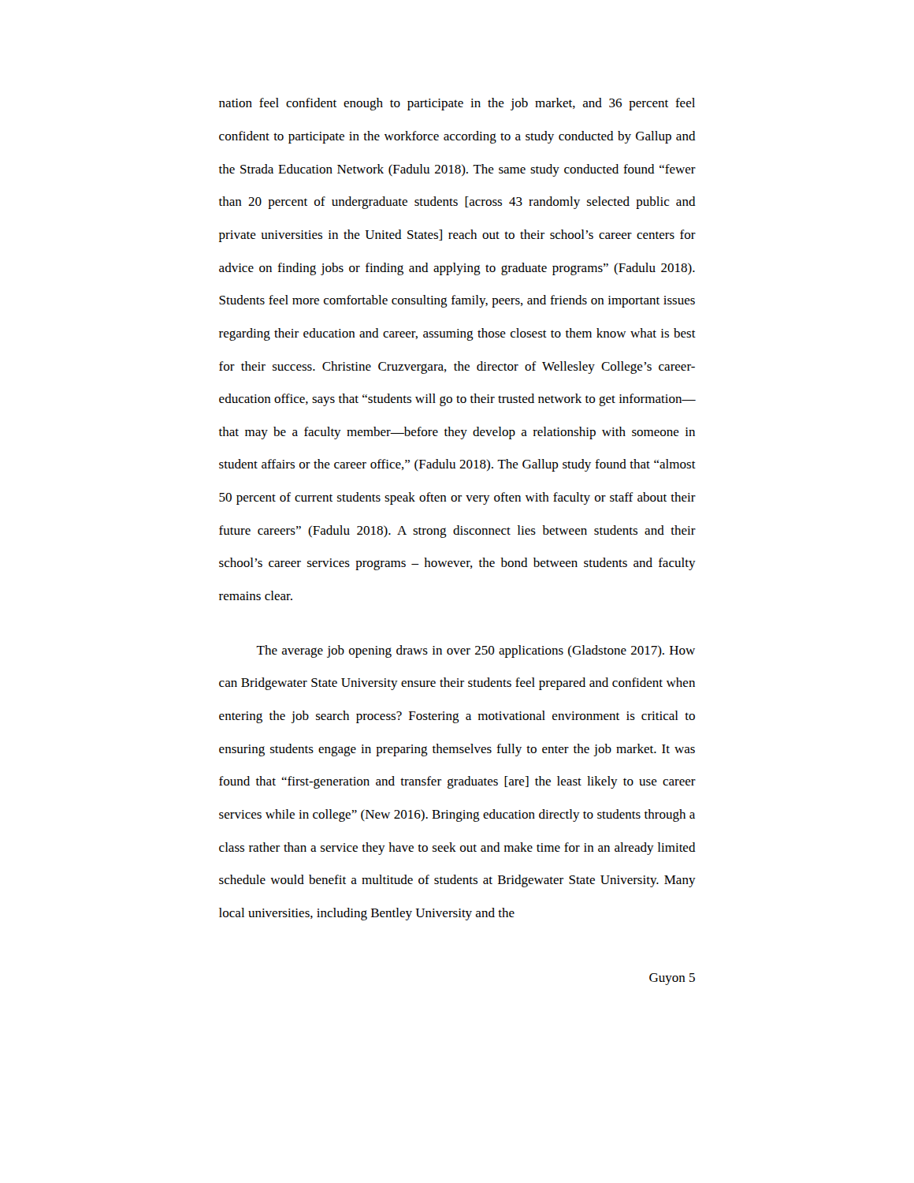nation feel confident enough to participate in the job market, and 36 percent feel confident to participate in the workforce according to a study conducted by Gallup and the Strada Education Network (Fadulu 2018). The same study conducted found “fewer than 20 percent of undergraduate students [across 43 randomly selected public and private universities in the United States] reach out to their school’s career centers for advice on finding jobs or finding and applying to graduate programs” (Fadulu 2018). Students feel more comfortable consulting family, peers, and friends on important issues regarding their education and career, assuming those closest to them know what is best for their success. Christine Cruzvergara, the director of Wellesley College’s career-education office, says that “students will go to their trusted network to get information—that may be a faculty member—before they develop a relationship with someone in student affairs or the career office,” (Fadulu 2018). The Gallup study found that “almost 50 percent of current students speak often or very often with faculty or staff about their future careers” (Fadulu 2018). A strong disconnect lies between students and their school’s career services programs – however, the bond between students and faculty remains clear.
The average job opening draws in over 250 applications (Gladstone 2017). How can Bridgewater State University ensure their students feel prepared and confident when entering the job search process? Fostering a motivational environment is critical to ensuring students engage in preparing themselves fully to enter the job market. It was found that “first-generation and transfer graduates [are] the least likely to use career services while in college” (New 2016). Bringing education directly to students through a class rather than a service they have to seek out and make time for in an already limited schedule would benefit a multitude of students at Bridgewater State University. Many local universities, including Bentley University and the
Guyon 5